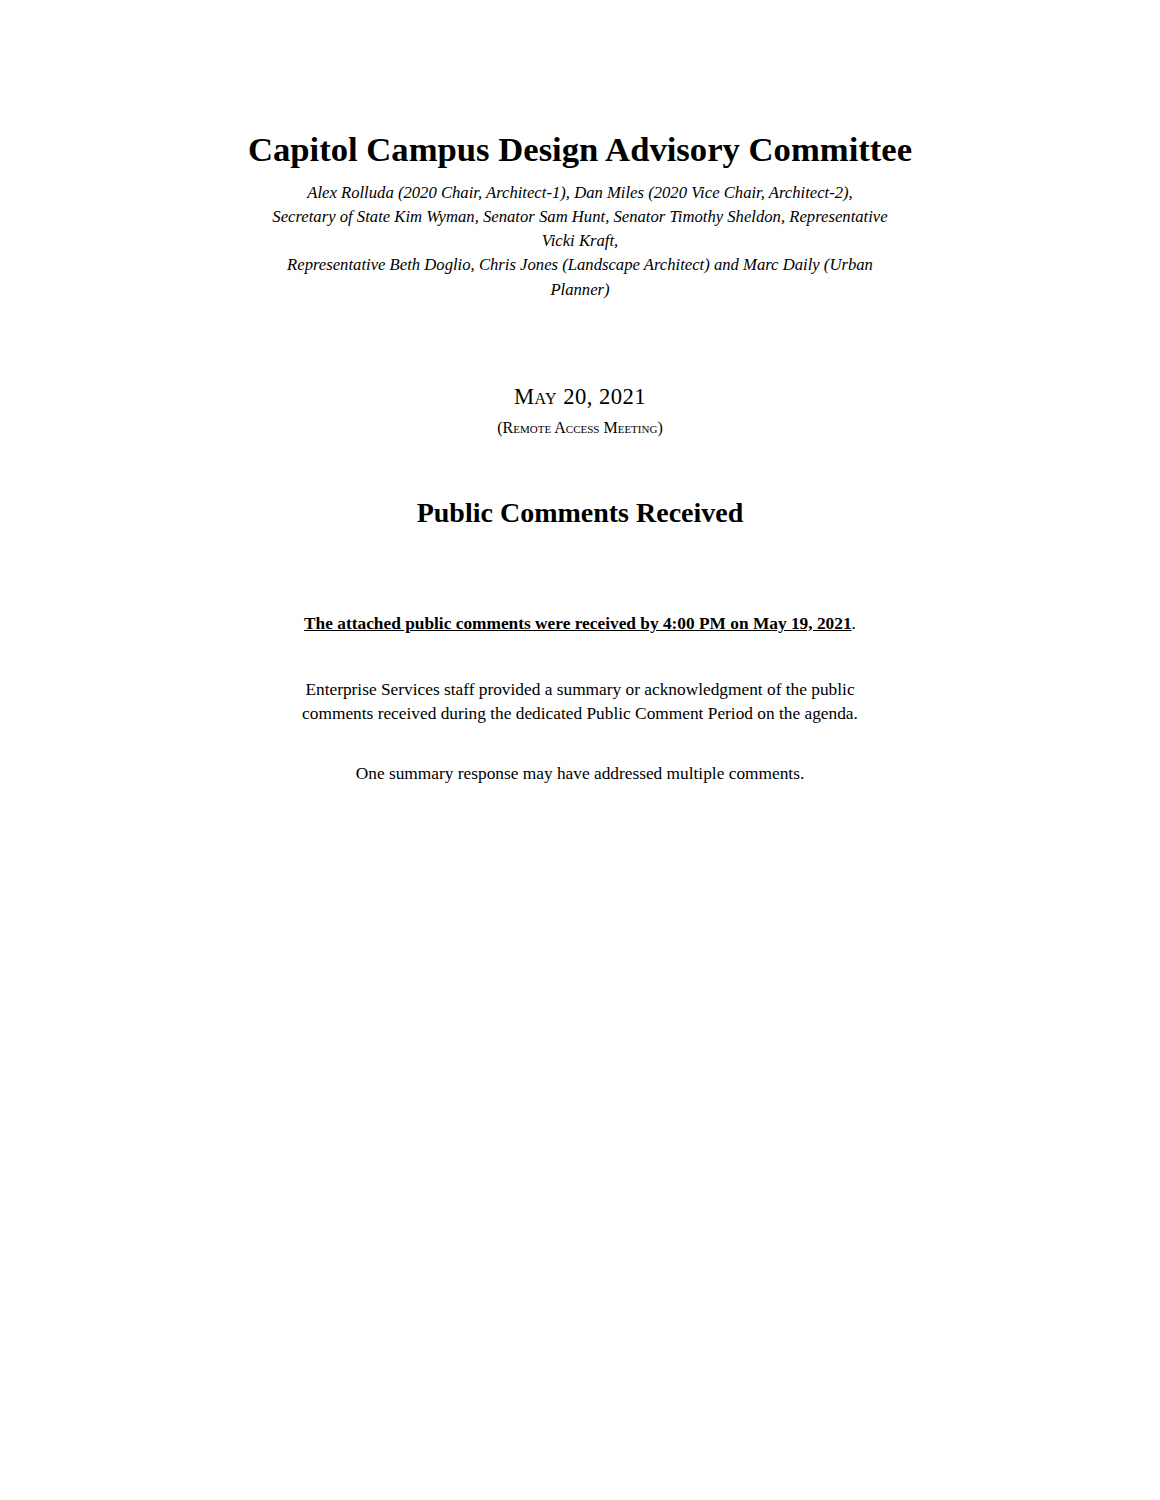Capitol Campus Design Advisory Committee
Alex Rolluda (2020 Chair, Architect-1), Dan Miles (2020 Vice Chair, Architect-2),
Secretary of State Kim Wyman, Senator Sam Hunt, Senator Timothy Sheldon, Representative Vicki Kraft,
Representative Beth Doglio, Chris Jones (Landscape Architect) and Marc Daily (Urban Planner)
May 20, 2021
(Remote Access Meeting)
Public Comments Received
The attached public comments were received by 4:00 PM on May 19, 2021.
Enterprise Services staff provided a summary or acknowledgment of the public comments received during the dedicated Public Comment Period on the agenda.
One summary response may have addressed multiple comments.